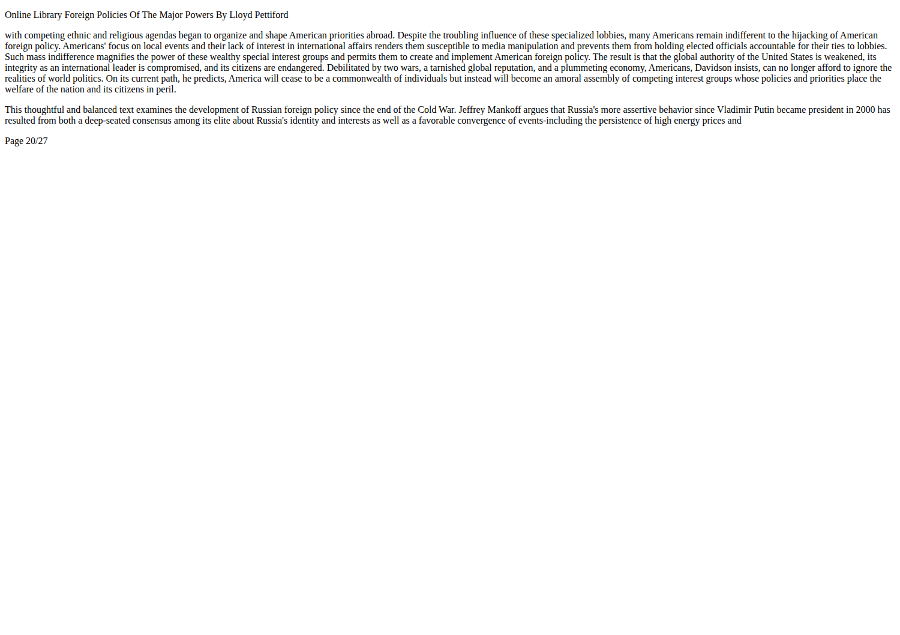Online Library Foreign Policies Of The Major Powers By Lloyd Pettiford
with competing ethnic and religious agendas began to organize and shape American priorities abroad. Despite the troubling influence of these specialized lobbies, many Americans remain indifferent to the hijacking of American foreign policy. Americans' focus on local events and their lack of interest in international affairs renders them susceptible to media manipulation and prevents them from holding elected officials accountable for their ties to lobbies. Such mass indifference magnifies the power of these wealthy special interest groups and permits them to create and implement American foreign policy. The result is that the global authority of the United States is weakened, its integrity as an international leader is compromised, and its citizens are endangered. Debilitated by two wars, a tarnished global reputation, and a plummeting economy, Americans, Davidson insists, can no longer afford to ignore the realities of world politics. On its current path, he predicts, America will cease to be a commonwealth of individuals but instead will become an amoral assembly of competing interest groups whose policies and priorities place the welfare of the nation and its citizens in peril.
This thoughtful and balanced text examines the development of Russian foreign policy since the end of the Cold War. Jeffrey Mankoff argues that Russia's more assertive behavior since Vladimir Putin became president in 2000 has resulted from both a deep-seated consensus among its elite about Russia's identity and interests as well as a favorable convergence of events-including the persistence of high energy prices and
Page 20/27